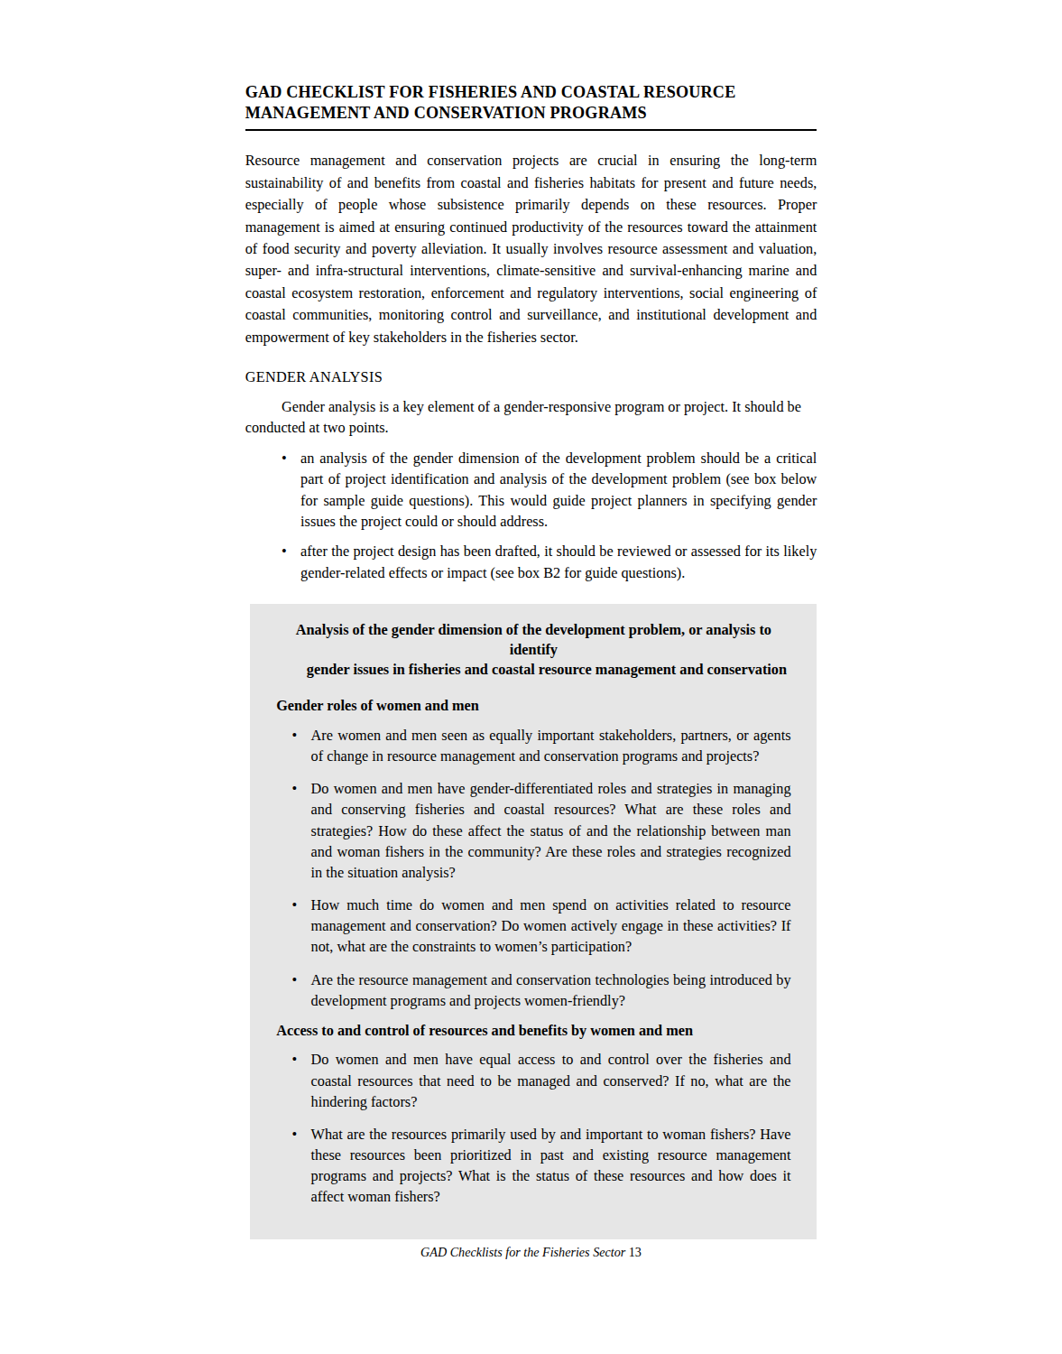GAD Checklist for Fisheries and Coastal Resource Management and Conservation Programs
Resource management and conservation projects are crucial in ensuring the long-term sustainability of and benefits from coastal and fisheries habitats for present and future needs, especially of people whose subsistence primarily depends on these resources. Proper management is aimed at ensuring continued productivity of the resources toward the attainment of food security and poverty alleviation. It usually involves resource assessment and valuation, super- and infra-structural interventions, climate-sensitive and survival-enhancing marine and coastal ecosystem restoration, enforcement and regulatory interventions, social engineering of coastal communities, monitoring control and surveillance, and institutional development and empowerment of key stakeholders in the fisheries sector.
GENDER ANALYSIS
Gender analysis is a key element of a gender-responsive program or project. It should be conducted at two points.
an analysis of the gender dimension of the development problem should be a critical part of project identification and analysis of the development problem (see box below for sample guide questions). This would guide project planners in specifying gender issues the project could or should address.
after the project design has been drafted, it should be reviewed or assessed for its likely gender-related effects or impact (see box B2 for guide questions).
Analysis of the gender dimension of the development problem, or analysis to identifygender issues in fisheries and coastal resource management and conservation
Gender roles of women and men
Are women and men seen as equally important stakeholders, partners, or agents of change in resource management and conservation programs and projects?
Do women and men have gender-differentiated roles and strategies in managing and conserving fisheries and coastal resources? What are these roles and strategies? How do these affect the status of and the relationship between man and woman fishers in the community? Are these roles and strategies recognized in the situation analysis?
How much time do women and men spend on activities related to resource management and conservation? Do women actively engage in these activities? If not, what are the constraints to women’s participation?
Are the resource management and conservation technologies being introduced by development programs and projects women-friendly?
Access to and control of resources and benefits by women and men
Do women and men have equal access to and control over the fisheries and coastal resources that need to be managed and conserved? If no, what are the hindering factors?
What are the resources primarily used by and important to woman fishers? Have these resources been prioritized in past and existing resource management programs and projects? What is the status of these resources and how does it affect woman fishers?
GAD Checklists for the Fisheries Sector 13